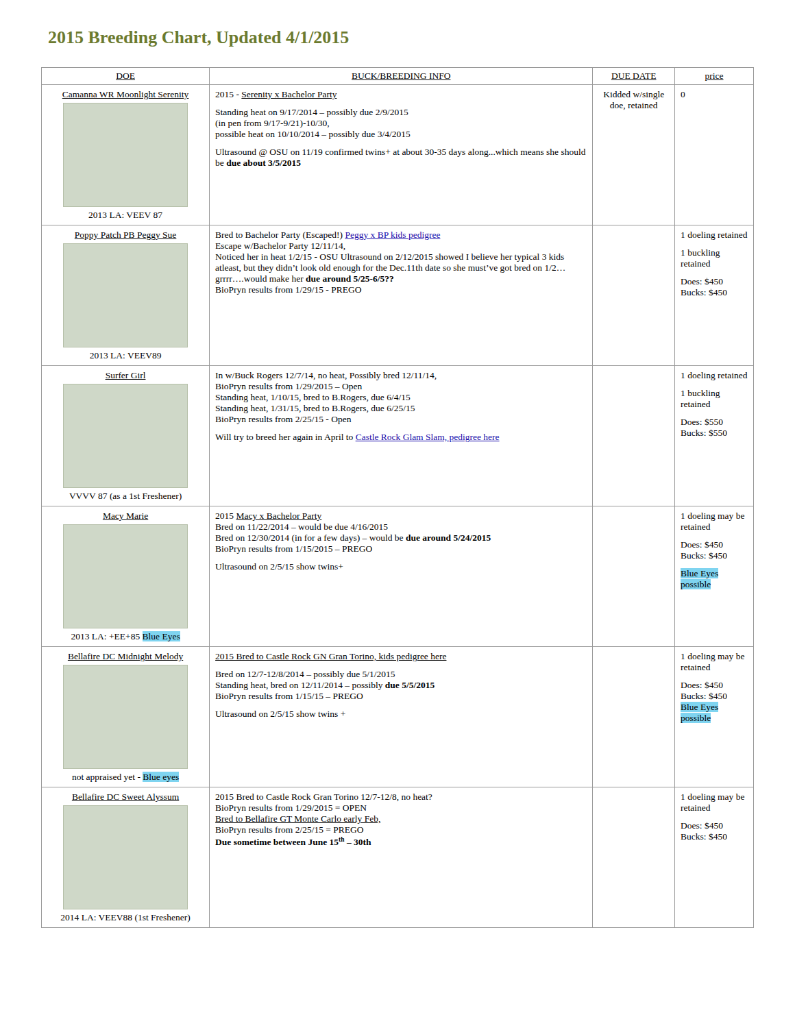2015 Breeding Chart, Updated 4/1/2015
| DOE | BUCK/BREEDING INFO | DUE DATE | price |
| --- | --- | --- | --- |
| Camanna WR Moonlight Serenity 2013 LA: VEEV 87 | 2015 - Serenity x Bachelor Party Standing heat on 9/17/2014 – possibly due 2/9/2015 (in pen from 9/17-9/21)-10/30, possible heat on 10/10/2014 – possibly due 3/4/2015 Ultrasound @ OSU on 11/19 confirmed twins+ at about 30-35 days along...which means she should be due about 3/5/2015 | Kidded w/single doe, retained | 0 |
| Poppy Patch PB Peggy Sue 2013 LA: VEEV89 | Bred to Bachelor Party (Escaped!) Peggy x BP kids pedigree Escape w/Bachelor Party 12/11/14, Noticed her in heat 1/2/15 - OSU Ultrasound on 2/12/2015 showed I believe her typical 3 kids atleast, but they didn’t look old enough for the Dec.11th date so she must’ve got bred on 1/2…grrrr….would make her due around 5/25-6/5?? BioPryn results from 1/29/15 - PREGO | | 1 doeling retained 1 buckling retained Does: $450 Bucks: $450 |
| Surfer Girl VVVV 87 (as a 1st Freshener) | In w/Buck Rogers 12/7/14, no heat, Possibly bred 12/11/14, BioPryn results from 1/29/2015 – Open Standing heat, 1/10/15, bred to B.Rogers, due 6/4/15 Standing heat, 1/31/15, bred to B.Rogers, due 6/25/15 BioPryn results from 2/25/15 - Open Will try to breed her again in April to Castle Rock Glam Slam, pedigree here | | 1 doeling retained 1 buckling retained Does: $550 Bucks: $550 |
| Macy Marie 2013 LA: +EE+85 Blue Eyes | 2015 Macy x Bachelor Party Bred on 11/22/2014 – would be due 4/16/2015 Bred on 12/30/2014 (in for a few days) – would be due around 5/24/2015 BioPryn results from 1/15/2015 – PREGO Ultrasound on 2/5/15 show twins+ | | 1 doeling may be retained Does: $450 Bucks: $450 Blue Eyes possible |
| Bellafire DC Midnight Melody not appraised yet - Blue eyes | 2015 Bred to Castle Rock GN Gran Torino, kids pedigree here Bred on 12/7-12/8/2014 – possibly due 5/1/2015 Standing heat, bred on 12/11/2014 – possibly due 5/5/2015 BioPryn results from 1/15/15 – PREGO Ultrasound on 2/5/15 show twins + | | 1 doeling may be retained Does: $450 Bucks: $450 Blue Eyes possible |
| Bellafire DC Sweet Alyssum 2014 LA: VEEV88 (1st Freshener) | 2015 Bred to Castle Rock Gran Torino 12/7-12/8, no heat? BioPryn results from 1/29/2015 = OPEN Bred to Bellafire GT Monte Carlo early Feb, BioPryn results from 2/25/15 = PREGO Due sometime between June 15 th – 30th | | 1 doeling may be retained Does: $450 Bucks: $450 |